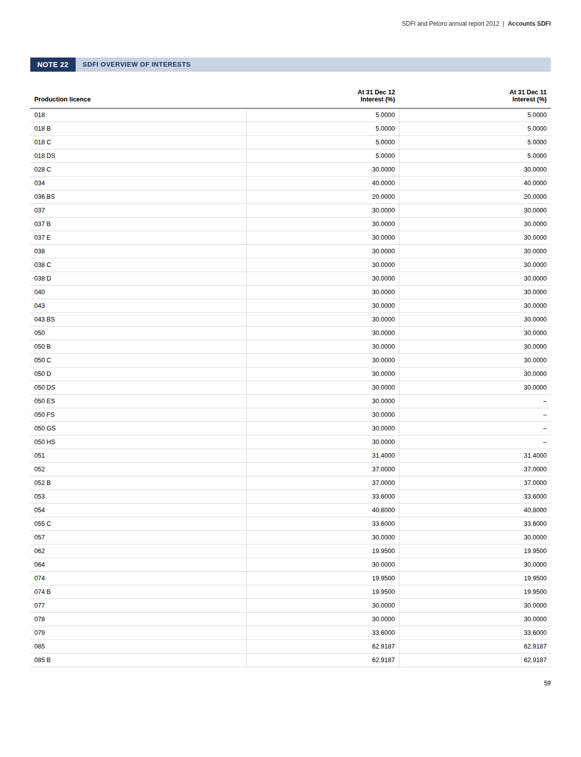SDFI and Petoro annual report 2012 | Accounts SDFI
NOTE 22
SDFI OVERVIEW OF INTERESTS
| Production licence | At 31 Dec 12 Interest (%) | At 31 Dec 11 Interest (%) |
| --- | --- | --- |
| 018 | 5.0000 | 5.0000 |
| 018 B | 5.0000 | 5.0000 |
| 018 C | 5.0000 | 5.0000 |
| 018 DS | 5.0000 | 5.0000 |
| 028 C | 30.0000 | 30.0000 |
| 034 | 40.0000 | 40.0000 |
| 036 BS | 20.0000 | 20.0000 |
| 037 | 30.0000 | 30.0000 |
| 037 B | 30.0000 | 30.0000 |
| 037 E | 30.0000 | 30.0000 |
| 038 | 30.0000 | 30.0000 |
| 038 C | 30.0000 | 30.0000 |
| 038 D | 30.0000 | 30.0000 |
| 040 | 30.0000 | 30.0000 |
| 043 | 30.0000 | 30.0000 |
| 043 BS | 30.0000 | 30.0000 |
| 050 | 30.0000 | 30.0000 |
| 050 B | 30.0000 | 30.0000 |
| 050 C | 30.0000 | 30.0000 |
| 050 D | 30.0000 | 30.0000 |
| 050 DS | 30.0000 | 30.0000 |
| 050 ES | 30.0000 | – |
| 050 FS | 30.0000 | – |
| 050 GS | 30.0000 | – |
| 050 HS | 30.0000 | – |
| 051 | 31.4000 | 31.4000 |
| 052 | 37.0000 | 37.0000 |
| 052 B | 37.0000 | 37.0000 |
| 053 | 33.6000 | 33.6000 |
| 054 | 40.8000 | 40.8000 |
| 055 C | 33.6000 | 33.6000 |
| 057 | 30.0000 | 30.0000 |
| 062 | 19.9500 | 19.9500 |
| 064 | 30.0000 | 30.0000 |
| 074 | 19.9500 | 19.9500 |
| 074 B | 19.9500 | 19.9500 |
| 077 | 30.0000 | 30.0000 |
| 078 | 30.0000 | 30.0000 |
| 079 | 33.6000 | 33.6000 |
| 085 | 62.9187 | 62.9187 |
| 085 B | 62.9187 | 62.9187 |
59